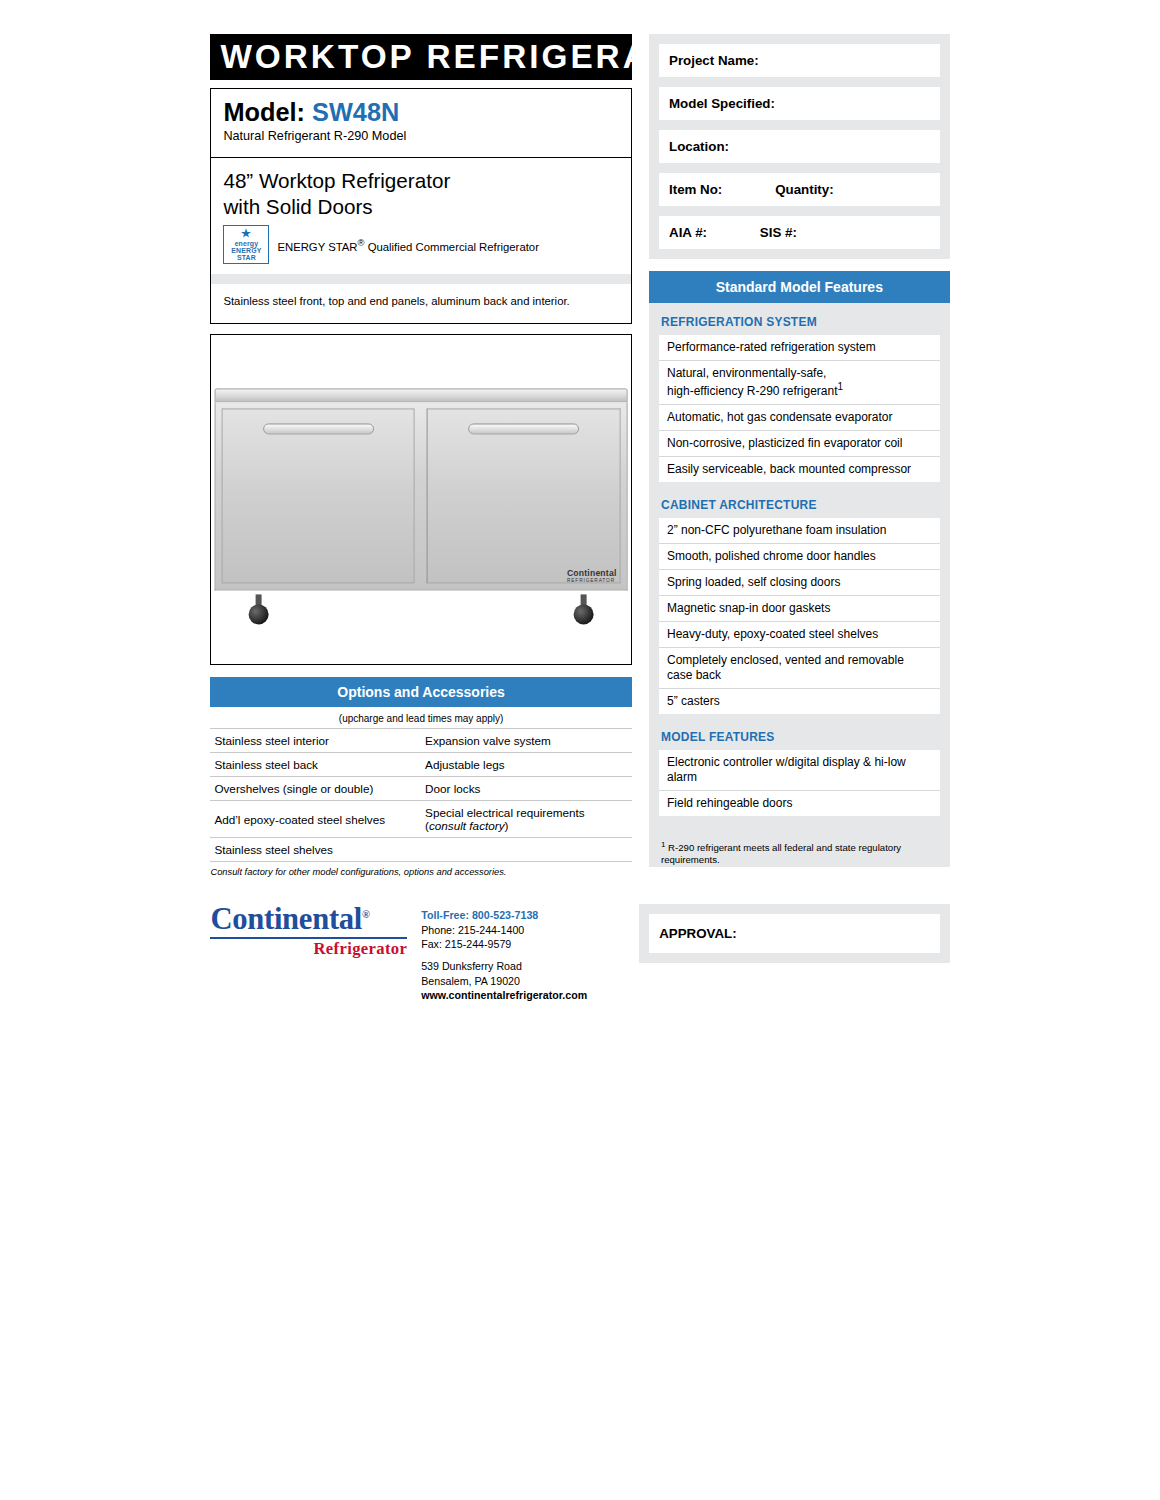WORKTOP REFRIGERATOR
Model: SW48N
Natural Refrigerant R-290 Model
48” Worktop Refrigerator
with Solid Doors
★ energy
ENERGY STAR
ENERGY STAR® Qualified Commercial Refrigerator
Stainless steel front, top and end panels, aluminum back and interior.
ContinentalREFRIGERATOR
Options and Accessories
(upcharge and lead times may apply)
| Stainless steel interior | Expansion valve system |
| Stainless steel back | Adjustable legs |
| Overshelves (single or double) | Door locks |
| Add’l epoxy-coated steel shelves | Special electrical requirements ( consult factory ) |
| Stainless steel shelves | |
Consult factory for other model configurations, options and accessories.
Project Name:
Model Specified:
Location:
Item No: Quantity:
AIA #: SIS #:
Standard Model Features
REFRIGERATION SYSTEM
Performance-rated refrigeration system
Natural, environmentally-safe,
high-efficiency R-290 refrigerant1
Automatic, hot gas condensate evaporator
Non-corrosive, plasticized fin evaporator coil
Easily serviceable, back mounted compressor
CABINET ARCHITECTURE
2” non-CFC polyurethane foam insulation
Smooth, polished chrome door handles
Spring loaded, self closing doors
Magnetic snap-in door gaskets
Heavy-duty, epoxy-coated steel shelves
Completely enclosed, vented and removable case back
5” casters
MODEL FEATURES
Electronic controller w/digital display & hi-low alarm
Field rehingeable doors
1 R-290 refrigerant meets all federal and state regulatory requirements.
Continental®
Refrigerator
Toll-Free: 800-523-7138
Phone: 215-244-1400
Fax: 215-244-9579
539 Dunksferry Road
Bensalem, PA 19020
www.continentalrefrigerator.com
APPROVAL: